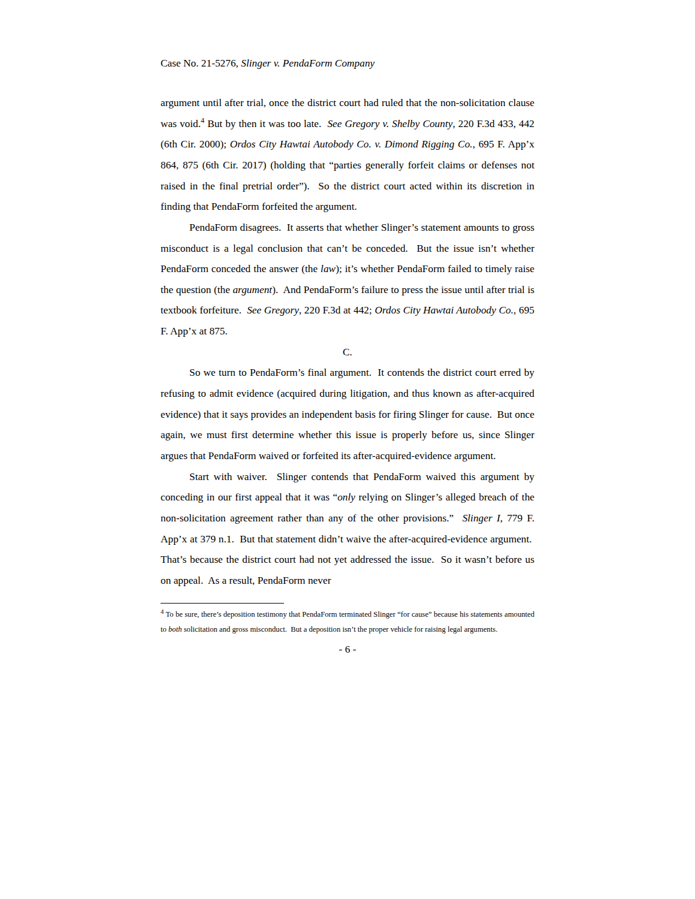Case No. 21-5276, Slinger v. PendaForm Company
argument until after trial, once the district court had ruled that the non-solicitation clause was void.4 But by then it was too late. See Gregory v. Shelby County, 220 F.3d 433, 442 (6th Cir. 2000); Ordos City Hawtai Autobody Co. v. Dimond Rigging Co., 695 F. App’x 864, 875 (6th Cir. 2017) (holding that “parties generally forfeit claims or defenses not raised in the final pretrial order”). So the district court acted within its discretion in finding that PendaForm forfeited the argument.
PendaForm disagrees. It asserts that whether Slinger’s statement amounts to gross misconduct is a legal conclusion that can’t be conceded. But the issue isn’t whether PendaForm conceded the answer (the law); it’s whether PendaForm failed to timely raise the question (the argument). And PendaForm’s failure to press the issue until after trial is textbook forfeiture. See Gregory, 220 F.3d at 442; Ordos City Hawtai Autobody Co., 695 F. App’x at 875.
C.
So we turn to PendaForm’s final argument. It contends the district court erred by refusing to admit evidence (acquired during litigation, and thus known as after-acquired evidence) that it says provides an independent basis for firing Slinger for cause. But once again, we must first determine whether this issue is properly before us, since Slinger argues that PendaForm waived or forfeited its after-acquired-evidence argument.
Start with waiver. Slinger contends that PendaForm waived this argument by conceding in our first appeal that it was “only relying on Slinger’s alleged breach of the non-solicitation agreement rather than any of the other provisions.” Slinger I, 779 F. App’x at 379 n.1. But that statement didn’t waive the after-acquired-evidence argument. That’s because the district court had not yet addressed the issue. So it wasn’t before us on appeal. As a result, PendaForm never
4 To be sure, there’s deposition testimony that PendaForm terminated Slinger “for cause” because his statements amounted to both solicitation and gross misconduct. But a deposition isn’t the proper vehicle for raising legal arguments.
- 6 -